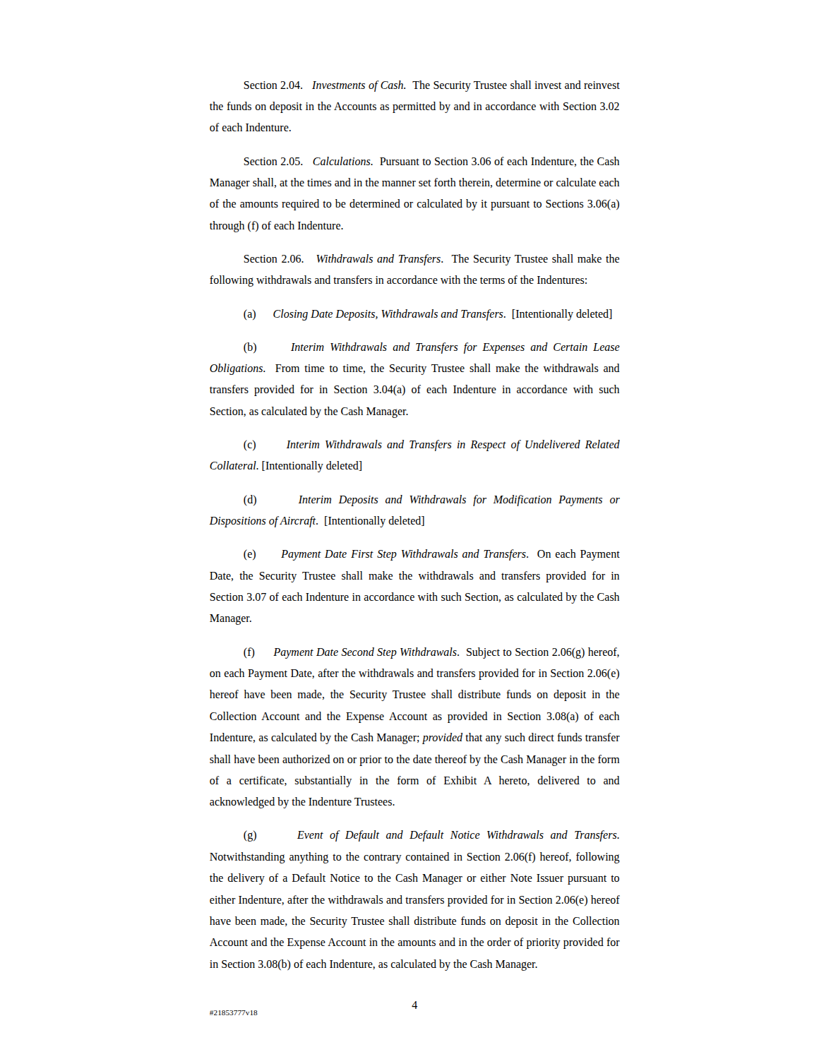Section 2.04. Investments of Cash. The Security Trustee shall invest and reinvest the funds on deposit in the Accounts as permitted by and in accordance with Section 3.02 of each Indenture.
Section 2.05. Calculations. Pursuant to Section 3.06 of each Indenture, the Cash Manager shall, at the times and in the manner set forth therein, determine or calculate each of the amounts required to be determined or calculated by it pursuant to Sections 3.06(a) through (f) of each Indenture.
Section 2.06. Withdrawals and Transfers. The Security Trustee shall make the following withdrawals and transfers in accordance with the terms of the Indentures:
(a) Closing Date Deposits, Withdrawals and Transfers. [Intentionally deleted]
(b) Interim Withdrawals and Transfers for Expenses and Certain Lease Obligations. From time to time, the Security Trustee shall make the withdrawals and transfers provided for in Section 3.04(a) of each Indenture in accordance with such Section, as calculated by the Cash Manager.
(c) Interim Withdrawals and Transfers in Respect of Undelivered Related Collateral. [Intentionally deleted]
(d) Interim Deposits and Withdrawals for Modification Payments or Dispositions of Aircraft. [Intentionally deleted]
(e) Payment Date First Step Withdrawals and Transfers. On each Payment Date, the Security Trustee shall make the withdrawals and transfers provided for in Section 3.07 of each Indenture in accordance with such Section, as calculated by the Cash Manager.
(f) Payment Date Second Step Withdrawals. Subject to Section 2.06(g) hereof, on each Payment Date, after the withdrawals and transfers provided for in Section 2.06(e) hereof have been made, the Security Trustee shall distribute funds on deposit in the Collection Account and the Expense Account as provided in Section 3.08(a) of each Indenture, as calculated by the Cash Manager; provided that any such direct funds transfer shall have been authorized on or prior to the date thereof by the Cash Manager in the form of a certificate, substantially in the form of Exhibit A hereto, delivered to and acknowledged by the Indenture Trustees.
(g) Event of Default and Default Notice Withdrawals and Transfers. Notwithstanding anything to the contrary contained in Section 2.06(f) hereof, following the delivery of a Default Notice to the Cash Manager or either Note Issuer pursuant to either Indenture, after the withdrawals and transfers provided for in Section 2.06(e) hereof have been made, the Security Trustee shall distribute funds on deposit in the Collection Account and the Expense Account in the amounts and in the order of priority provided for in Section 3.08(b) of each Indenture, as calculated by the Cash Manager.
4
#21853777v18